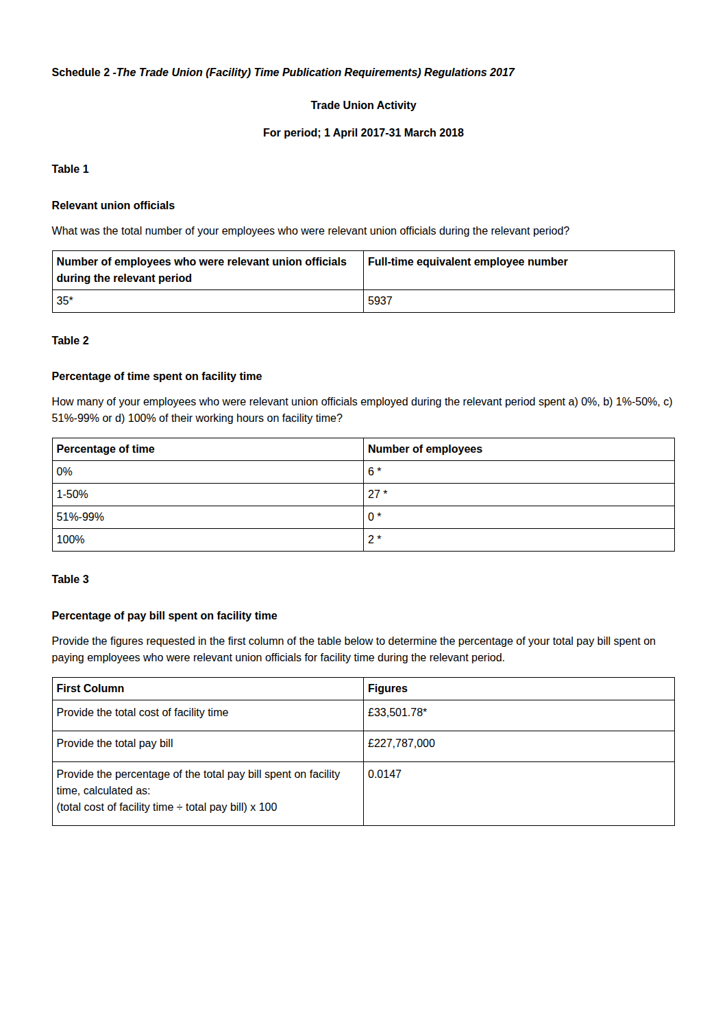Schedule 2 -The Trade Union (Facility) Time Publication Requirements) Regulations 2017
Trade Union Activity
For period; 1 April 2017-31 March 2018
Table 1
Relevant union officials
What was the total number of your employees who were relevant union officials during the relevant period?
| Number of employees who were relevant union officials during the relevant period | Full-time equivalent employee number |
| --- | --- |
| 35* | 5937 |
Table 2
Percentage of time spent on facility time
How many of your employees who were relevant union officials employed during the relevant period spent a) 0%, b) 1%-50%, c) 51%-99% or d) 100% of their working hours on facility time?
| Percentage of time | Number of employees |
| --- | --- |
| 0% | 6 * |
| 1-50% | 27 * |
| 51%-99% | 0 * |
| 100% | 2 * |
Table 3
Percentage of pay bill spent on facility time
Provide the figures requested in the first column of the table below to determine the percentage of your total pay bill spent on paying employees who were relevant union officials for facility time during the relevant period.
| First Column | Figures |
| --- | --- |
| Provide the total cost of facility time | £33,501.78* |
| Provide the total pay bill | £227,787,000 |
| Provide the percentage of the total pay bill spent on facility time, calculated as: (total cost of facility time ÷ total pay bill) x 100 | 0.0147 |